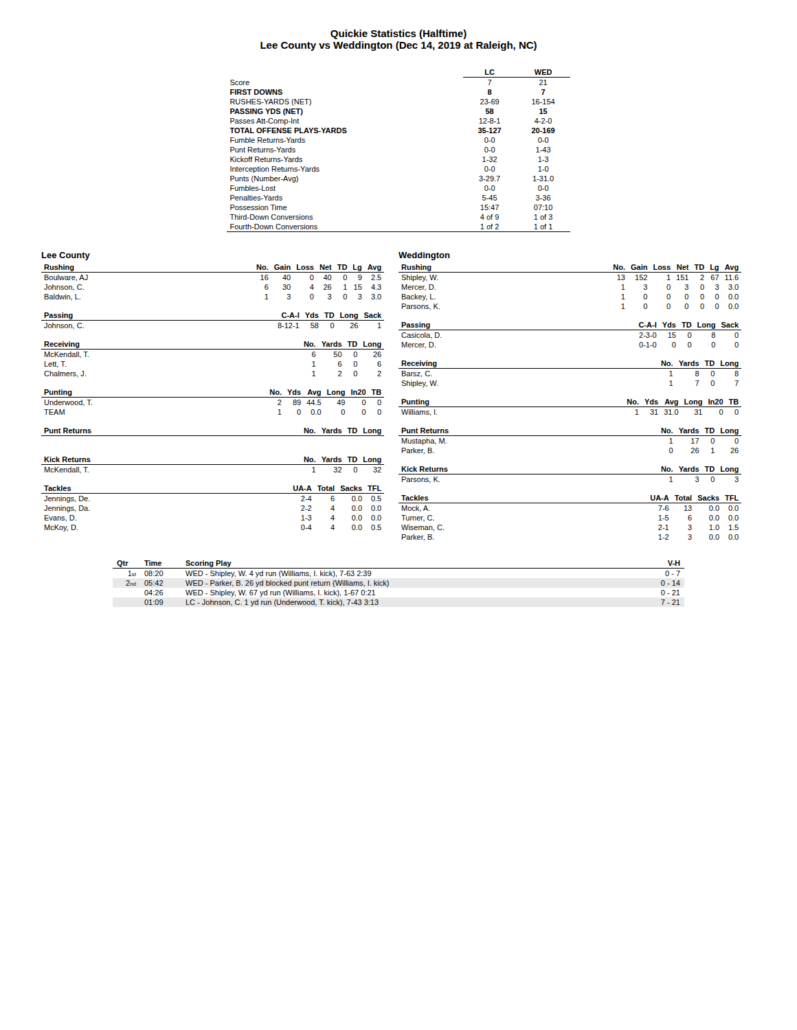Quickie Statistics (Halftime)
Lee County vs Weddington (Dec 14, 2019 at Raleigh, NC)
| | LC | WED |
| --- | --- | --- |
| Score | 7 | 21 |
| FIRST DOWNS | 8 | 7 |
| RUSHES-YARDS (NET) | 23-69 | 16-154 |
| PASSING YDS (NET) | 58 | 15 |
| Passes Att-Comp-Int | 12-8-1 | 4-2-0 |
| TOTAL OFFENSE PLAYS-YARDS | 35-127 | 20-169 |
| Fumble Returns-Yards | 0-0 | 0-0 |
| Punt Returns-Yards | 0-0 | 1-43 |
| Kickoff Returns-Yards | 1-32 | 1-3 |
| Interception Returns-Yards | 0-0 | 1-0 |
| Punts (Number-Avg) | 3-29.7 | 1-31.0 |
| Fumbles-Lost | 0-0 | 0-0 |
| Penalties-Yards | 5-45 | 3-36 |
| Possession Time | 15:47 | 07:10 |
| Third-Down Conversions | 4 of 9 | 1 of 3 |
| Fourth-Down Conversions | 1 of 2 | 1 of 1 |
| Lee County / Rushing / No. / Gain / Loss / Net / TD / Lg / Avg / / --- / --- / --- / --- / --- / --- / --- / --- / / Boulware, AJ / 16 / 40 / 0 / 40 / 0 / 9 / 2.5 / / Johnson, C. / 6 / 30 / 4 / 26 / 1 / 15 / 4.3 / / Baldwin, L. / 1 / 3 / 0 / 3 / 0 / 3 / 3.0 / / Passing / C-A-I / Yds / TD / Long / Sack / / --- / --- / --- / --- / --- / --- / / Johnson, C. / 8-12-1 / 58 / 0 / 26 / 1 / / Receiving / No. / Yards / TD / Long / / --- / --- / --- / --- / --- / / McKendall, T. / 6 / 50 / 0 / 26 / / Lett, T. / 1 / 6 / 0 / 6 / / Chalmers, J. / 1 / 2 / 0 / 2 / / Punting / No. / Yds / Avg / Long / In20 / TB / / --- / --- / --- / --- / --- / --- / --- / / Underwood, T. / 2 / 89 / 44.5 / 49 / 0 / 0 / / TEAM / 1 / 0 / 0.0 / 0 / 0 / 0 / / Punt Returns / No. / Yards / TD / Long / / --- / --- / --- / --- / --- / / Kick Returns / No. / Yards / TD / Long / / --- / --- / --- / --- / --- / / McKendall, T. / 1 / 32 / 0 / 32 / / Tackles / UA-A / Total / Sacks / TFL / / --- / --- / --- / --- / --- / / Jennings, De. / 2-4 / 6 / 0.0 / 0.5 / / Jennings, Da. / 2-2 / 4 / 0.0 / 0.0 / / Evans, D. / 1-3 / 4 / 0.0 / 0.0 / / McKoy, D. / 0-4 / 4 / 0.0 / 0.5 / | Weddington / Rushing / No. / Gain / Loss / Net / TD / Lg / Avg / / --- / --- / --- / --- / --- / --- / --- / --- / / Shipley, W. / 13 / 152 / 1 / 151 / 2 / 67 / 11.6 / / Mercer, D. / 1 / 3 / 0 / 3 / 0 / 3 / 3.0 / / Backey, L. / 1 / 0 / 0 / 0 / 0 / 0 / 0.0 / / Parsons, K. / 1 / 0 / 0 / 0 / 0 / 0 / 0.0 / / Passing / C-A-I / Yds / TD / Long / Sack / / --- / --- / --- / --- / --- / --- / / Casicola, D. / 2-3-0 / 15 / 0 / 8 / 0 / / Mercer, D. / 0-1-0 / 0 / 0 / 0 / 0 / / Receiving / No. / Yards / TD / Long / / --- / --- / --- / --- / --- / / Barsz, C. / 1 / 8 / 0 / 8 / / Shipley, W. / 1 / 7 / 0 / 7 / / Punting / No. / Yds / Avg / Long / In20 / TB / / --- / --- / --- / --- / --- / --- / --- / / Williams, I. / 1 / 31 / 31.0 / 31 / 0 / 0 / / Punt Returns / No. / Yards / TD / Long / / --- / --- / --- / --- / --- / / Mustapha, M. / 1 / 17 / 0 / 0 / / Parker, B. / 0 / 26 / 1 / 26 / / Kick Returns / No. / Yards / TD / Long / / --- / --- / --- / --- / --- / / Parsons, K. / 1 / 3 / 0 / 3 / / Tackles / UA-A / Total / Sacks / TFL / / --- / --- / --- / --- / --- / / Mock, A. / 7-6 / 13 / 0.0 / 0.0 / / Turner, C. / 1-5 / 6 / 0.0 / 0.0 / / Wiseman, C. / 2-1 / 3 / 1.0 / 1.5 / / Parker, B. / 1-2 / 3 / 0.0 / 0.0 / |
| Qtr | Time | Scoring Play | V-H |
| --- | --- | --- | --- |
| 1 st | 08:20 | WED - Shipley, W. 4 yd run (Williams, I. kick), 7-63 2:39 | 0 - 7 |
| 2 nd | 05:42 | WED - Parker, B. 26 yd blocked punt return (Williams, I. kick) | 0 - 14 |
| | 04:26 | WED - Shipley, W. 67 yd run (Williams, I. kick), 1-67 0:21 | 0 - 21 |
| | 01:09 | LC - Johnson, C. 1 yd run (Underwood, T. kick), 7-43 3:13 | 7 - 21 |